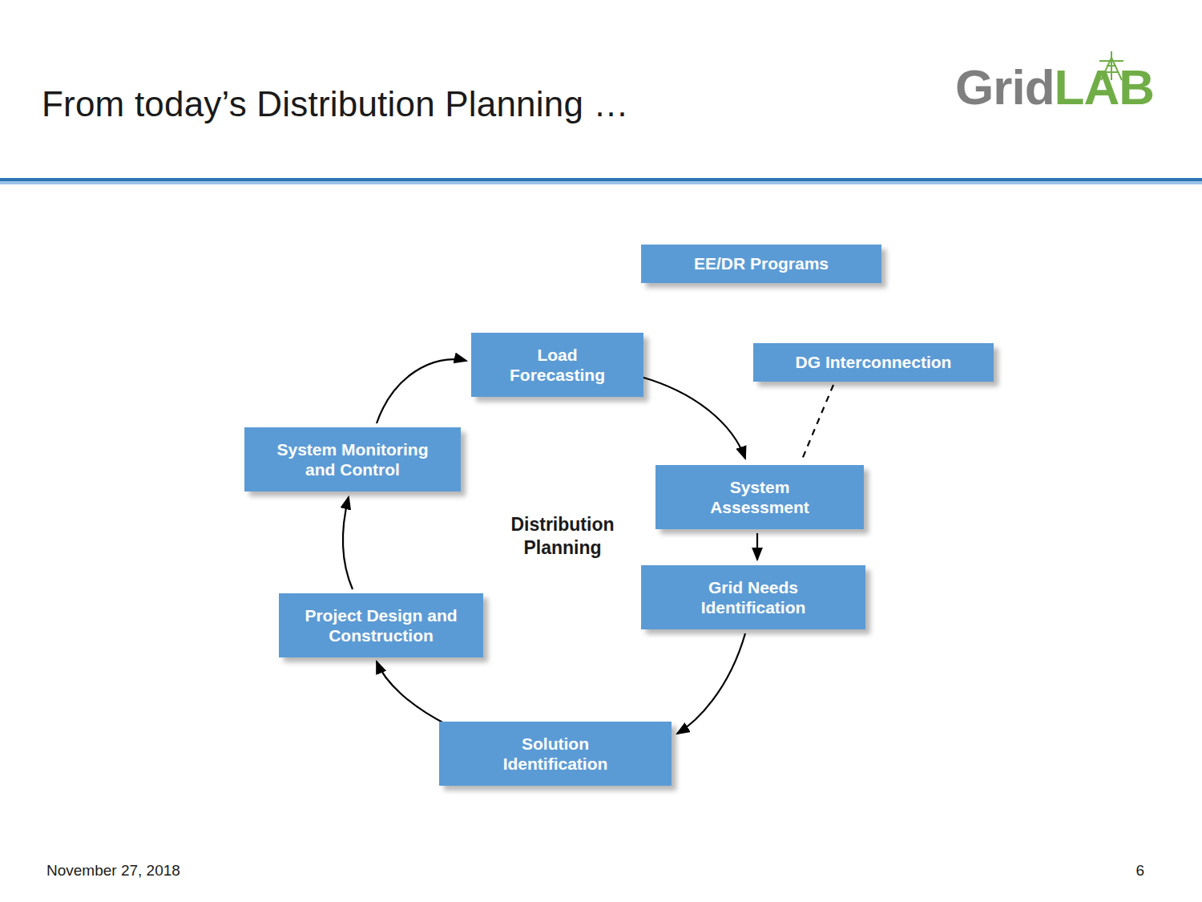From today’s Distribution Planning …
Grid LAB
EE/DR Programs
DG Interconnection
Load
Forecasting
System Monitoring
and Control
System
Assessment
Grid Needs
Identification
Project Design and
Construction
Solution
Identification
Distribution
Planning
November 27, 2018
6